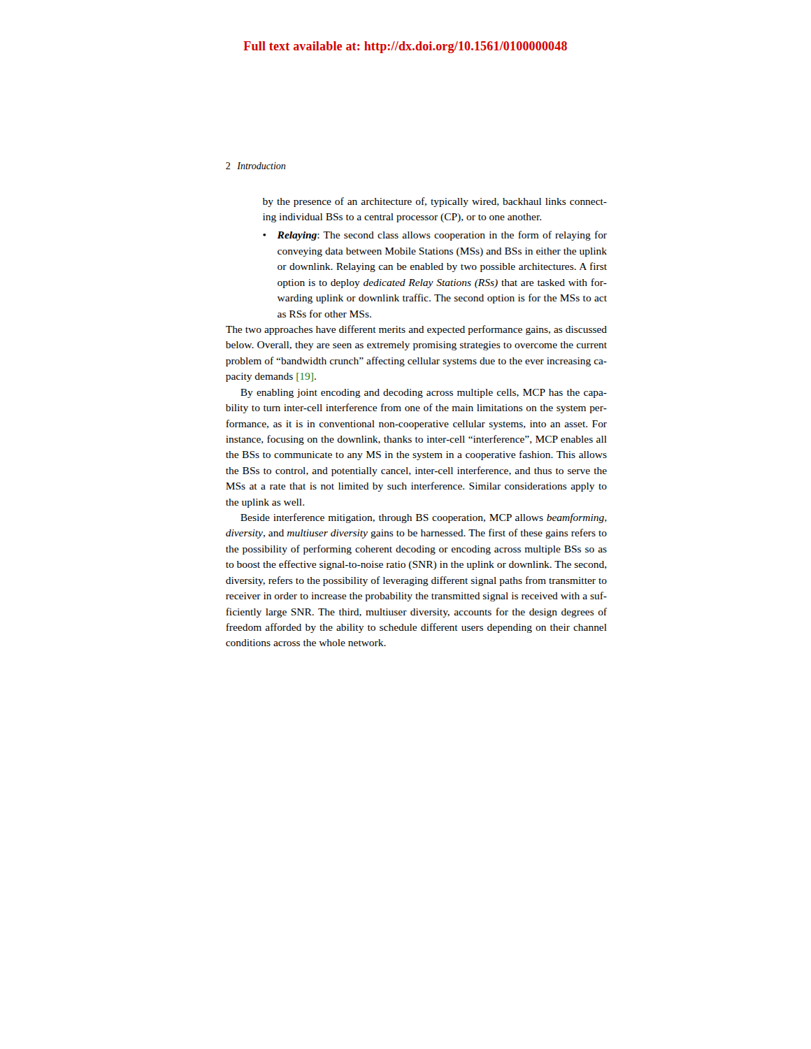Full text available at: http://dx.doi.org/10.1561/0100000048
2 Introduction
by the presence of an architecture of, typically wired, backhaul links connecting individual BSs to a central processor (CP), or to one another.
Relaying: The second class allows cooperation in the form of relaying for conveying data between Mobile Stations (MSs) and BSs in either the uplink or downlink. Relaying can be enabled by two possible architectures. A first option is to deploy dedicated Relay Stations (RSs) that are tasked with forwarding uplink or downlink traffic. The second option is for the MSs to act as RSs for other MSs.
The two approaches have different merits and expected performance gains, as discussed below. Overall, they are seen as extremely promising strategies to overcome the current problem of “bandwidth crunch” affecting cellular systems due to the ever increasing capacity demands [19].
By enabling joint encoding and decoding across multiple cells, MCP has the capability to turn inter-cell interference from one of the main limitations on the system performance, as it is in conventional non-cooperative cellular systems, into an asset. For instance, focusing on the downlink, thanks to inter-cell “interference”, MCP enables all the BSs to communicate to any MS in the system in a cooperative fashion. This allows the BSs to control, and potentially cancel, inter-cell interference, and thus to serve the MSs at a rate that is not limited by such interference. Similar considerations apply to the uplink as well.
Beside interference mitigation, through BS cooperation, MCP allows beamforming, diversity, and multiuser diversity gains to be harnessed. The first of these gains refers to the possibility of performing coherent decoding or encoding across multiple BSs so as to boost the effective signal-to-noise ratio (SNR) in the uplink or downlink. The second, diversity, refers to the possibility of leveraging different signal paths from transmitter to receiver in order to increase the probability the transmitted signal is received with a sufficiently large SNR. The third, multiuser diversity, accounts for the design degrees of freedom afforded by the ability to schedule different users depending on their channel conditions across the whole network.